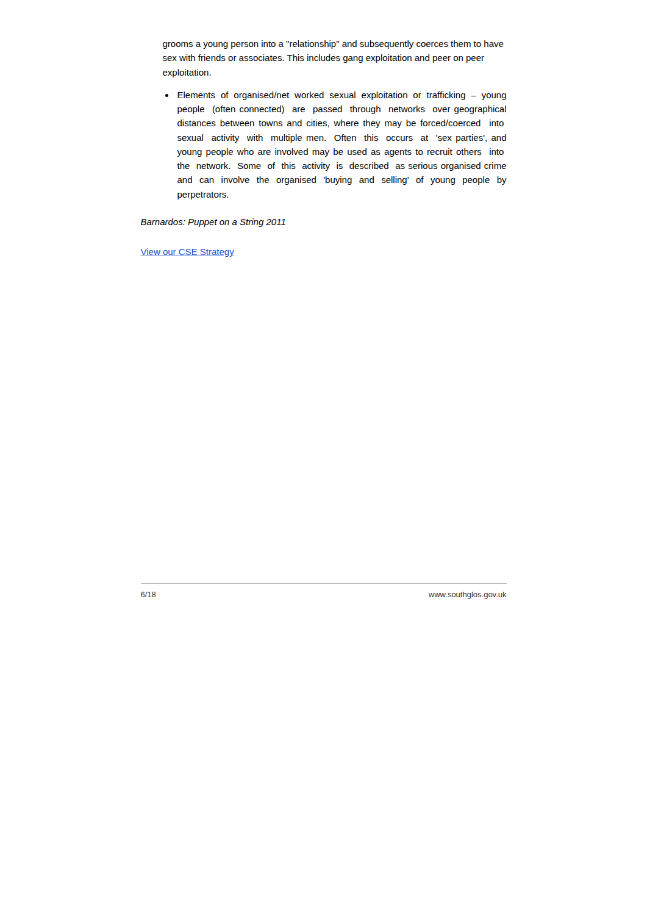grooms a young person into a "relationship" and subsequently coerces them to have sex with friends or associates. This includes gang exploitation and peer on peer exploitation.
Elements of organised/net worked sexual exploitation or trafficking – young people (often connected) are passed through networks over geographical distances between towns and cities, where they may be forced/coerced into sexual activity with multiple men. Often this occurs at 'sex parties', and young people who are involved may be used as agents to recruit others into the network. Some of this activity is described as serious organised crime and can involve the organised 'buying and selling' of young people by perpetrators.
Barnardos: Puppet on a String 2011
View our CSE Strategy
6/18
www.southglos.gov.uk